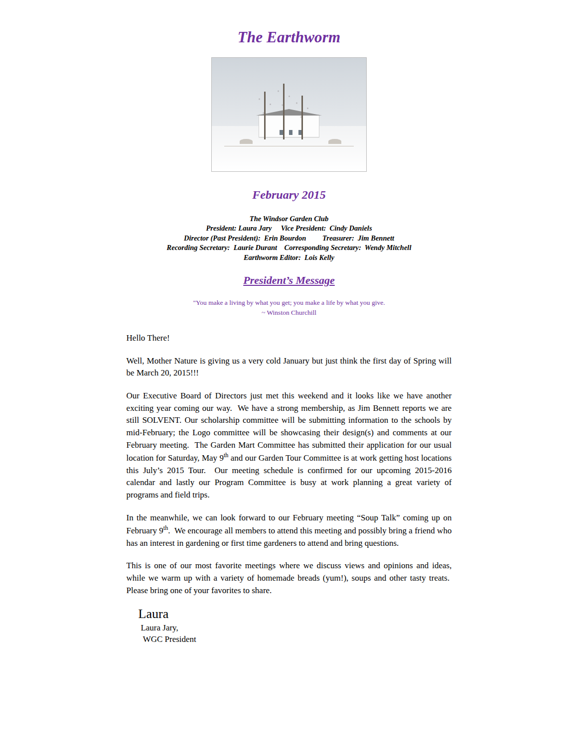The Earthworm
February 2015
The Windsor Garden Club
President: Laura Jary Vice President: Cindy Daniels
Director (Past President): Erin Bourdon Treasurer: Jim Bennett
Recording Secretary: Laurie Durant Corresponding Secretary: Wendy Mitchell
Earthworm Editor: Lois Kelly
President’s Message
"You make a living by what you get; you make a life by what you give. ~ Winston Churchill
Hello There!
Well, Mother Nature is giving us a very cold January but just think the first day of Spring will be March 20, 2015!!!
Our Executive Board of Directors just met this weekend and it looks like we have another exciting year coming our way. We have a strong membership, as Jim Bennett reports we are still SOLVENT. Our scholarship committee will be submitting information to the schools by mid-February; the Logo committee will be showcasing their design(s) and comments at our February meeting. The Garden Mart Committee has submitted their application for our usual location for Saturday, May 9th and our Garden Tour Committee is at work getting host locations this July’s 2015 Tour. Our meeting schedule is confirmed for our upcoming 2015-2016 calendar and lastly our Program Committee is busy at work planning a great variety of programs and field trips.
In the meanwhile, we can look forward to our February meeting “Soup Talk” coming up on February 9th. We encourage all members to attend this meeting and possibly bring a friend who has an interest in gardening or first time gardeners to attend and bring questions.
This is one of our most favorite meetings where we discuss views and opinions and ideas, while we warm up with a variety of homemade breads (yum!), soups and other tasty treats. Please bring one of your favorites to share.
Laura
Laura Jary,
WGC President